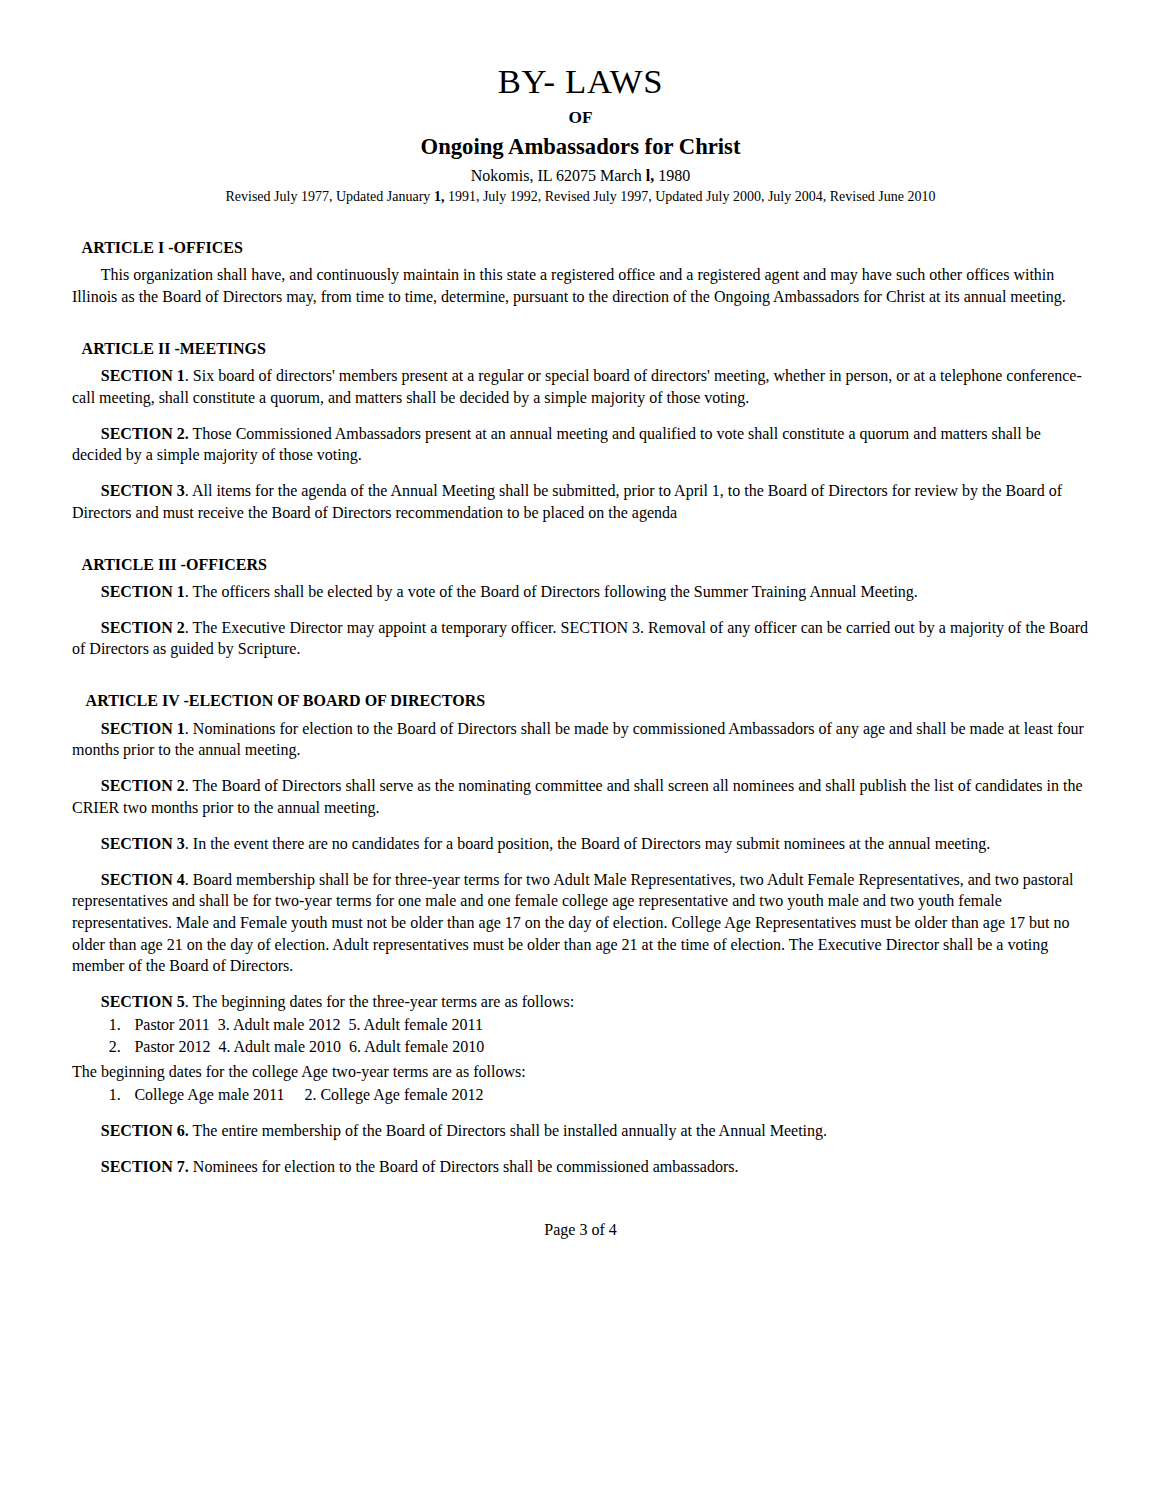BY- LAWS
OF
Ongoing Ambassadors for Christ
Nokomis, IL 62075 March l, 1980
Revised July 1977, Updated January 1, 1991, July 1992, Revised July 1997, Updated July 2000, July 2004, Revised June 2010
ARTICLE I -OFFICES
This organization shall have, and continuously maintain in this state a registered office and a registered agent and may have such other offices within Illinois as the Board of Directors may, from time to time, determine, pursuant to the direction of the Ongoing Ambassadors for Christ at its annual meeting.
ARTICLE II -MEETINGS
SECTION 1. Six board of directors' members present at a regular or special board of directors' meeting, whether in person, or at a telephone conference-call meeting, shall constitute a quorum, and matters shall be decided by a simple majority of those voting.
SECTION 2. Those Commissioned Ambassadors present at an annual meeting and qualified to vote shall constitute a quorum and matters shall be decided by a simple majority of those voting.
SECTION 3. All items for the agenda of the Annual Meeting shall be submitted, prior to April 1, to the Board of Directors for review by the Board of Directors and must receive the Board of Directors recommendation to be placed on the agenda
ARTICLE III -OFFICERS
SECTION 1. The officers shall be elected by a vote of the Board of Directors following the Summer Training Annual Meeting.
SECTION 2. The Executive Director may appoint a temporary officer. SECTION 3. Removal of any officer can be carried out by a majority of the Board of Directors as guided by Scripture.
ARTICLE IV -ELECTION OF BOARD OF DIRECTORS
SECTION 1. Nominations for election to the Board of Directors shall be made by commissioned Ambassadors of any age and shall be made at least four months prior to the annual meeting.
SECTION 2. The Board of Directors shall serve as the nominating committee and shall screen all nominees and shall publish the list of candidates in the CRIER two months prior to the annual meeting.
SECTION 3. In the event there are no candidates for a board position, the Board of Directors may submit nominees at the annual meeting.
SECTION 4. Board membership shall be for three-year terms for two Adult Male Representatives, two Adult Female Representatives, and two pastoral representatives and shall be for two-year terms for one male and one female college age representative and two youth male and two youth female representatives. Male and Female youth must not be older than age 17 on the day of election. College Age Representatives must be older than age 17 but no older than age 21 on the day of election. Adult representatives must be older than age 21 at the time of election. The Executive Director shall be a voting member of the Board of Directors.
SECTION 5. The beginning dates for the three-year terms are as follows:
Pastor 2011 3. Adult male 2012 5. Adult female 2011
Pastor 2012 4. Adult male 2010 6. Adult female 2010
The beginning dates for the college Age two-year terms are as follows:
College Age male 2011 2. College Age female 2012
SECTION 6. The entire membership of the Board of Directors shall be installed annually at the Annual Meeting.
SECTION 7. Nominees for election to the Board of Directors shall be commissioned ambassadors.
Page 3 of 4